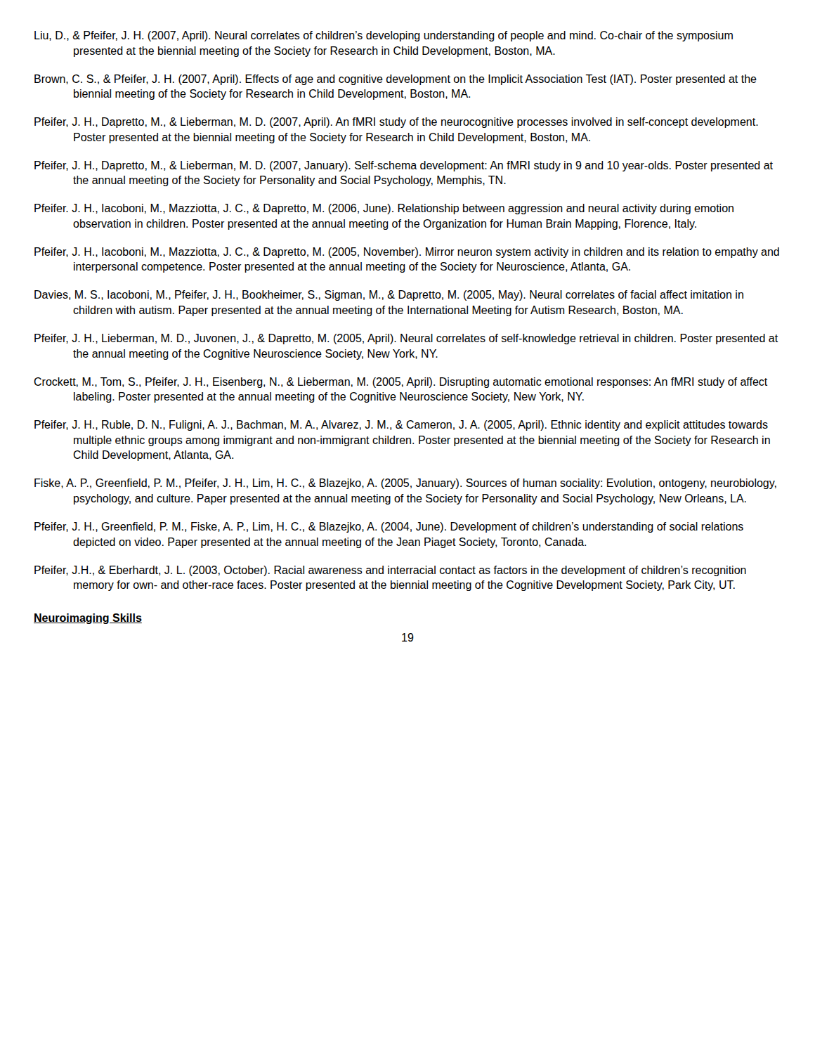Liu, D., & Pfeifer, J. H. (2007, April). Neural correlates of children’s developing understanding of people and mind. Co-chair of the symposium presented at the biennial meeting of the Society for Research in Child Development, Boston, MA.
Brown, C. S., & Pfeifer, J. H. (2007, April). Effects of age and cognitive development on the Implicit Association Test (IAT). Poster presented at the biennial meeting of the Society for Research in Child Development, Boston, MA.
Pfeifer, J. H., Dapretto, M., & Lieberman, M. D. (2007, April). An fMRI study of the neurocognitive processes involved in self-concept development. Poster presented at the biennial meeting of the Society for Research in Child Development, Boston, MA.
Pfeifer, J. H., Dapretto, M., & Lieberman, M. D. (2007, January). Self-schema development: An fMRI study in 9 and 10 year-olds. Poster presented at the annual meeting of the Society for Personality and Social Psychology, Memphis, TN.
Pfeifer. J. H., Iacoboni, M., Mazziotta, J. C., & Dapretto, M. (2006, June). Relationship between aggression and neural activity during emotion observation in children. Poster presented at the annual meeting of the Organization for Human Brain Mapping, Florence, Italy.
Pfeifer, J. H., Iacoboni, M., Mazziotta, J. C., & Dapretto, M. (2005, November). Mirror neuron system activity in children and its relation to empathy and interpersonal competence. Poster presented at the annual meeting of the Society for Neuroscience, Atlanta, GA.
Davies, M. S., Iacoboni, M., Pfeifer, J. H., Bookheimer, S., Sigman, M., & Dapretto, M. (2005, May). Neural correlates of facial affect imitation in children with autism. Paper presented at the annual meeting of the International Meeting for Autism Research, Boston, MA.
Pfeifer, J. H., Lieberman, M. D., Juvonen, J., & Dapretto, M. (2005, April). Neural correlates of self-knowledge retrieval in children. Poster presented at the annual meeting of the Cognitive Neuroscience Society, New York, NY.
Crockett, M., Tom, S., Pfeifer, J. H., Eisenberg, N., & Lieberman, M. (2005, April). Disrupting automatic emotional responses: An fMRI study of affect labeling. Poster presented at the annual meeting of the Cognitive Neuroscience Society, New York, NY.
Pfeifer, J. H., Ruble, D. N., Fuligni, A. J., Bachman, M. A., Alvarez, J. M., & Cameron, J. A. (2005, April). Ethnic identity and explicit attitudes towards multiple ethnic groups among immigrant and non-immigrant children. Poster presented at the biennial meeting of the Society for Research in Child Development, Atlanta, GA.
Fiske, A. P., Greenfield, P. M., Pfeifer, J. H., Lim, H. C., & Blazejko, A. (2005, January). Sources of human sociality: Evolution, ontogeny, neurobiology, psychology, and culture. Paper presented at the annual meeting of the Society for Personality and Social Psychology, New Orleans, LA.
Pfeifer, J. H., Greenfield, P. M., Fiske, A. P., Lim, H. C., & Blazejko, A. (2004, June). Development of children’s understanding of social relations depicted on video. Paper presented at the annual meeting of the Jean Piaget Society, Toronto, Canada.
Pfeifer, J.H., & Eberhardt, J. L. (2003, October). Racial awareness and interracial contact as factors in the development of children’s recognition memory for own- and other-race faces. Poster presented at the biennial meeting of the Cognitive Development Society, Park City, UT.
Neuroimaging Skills
19